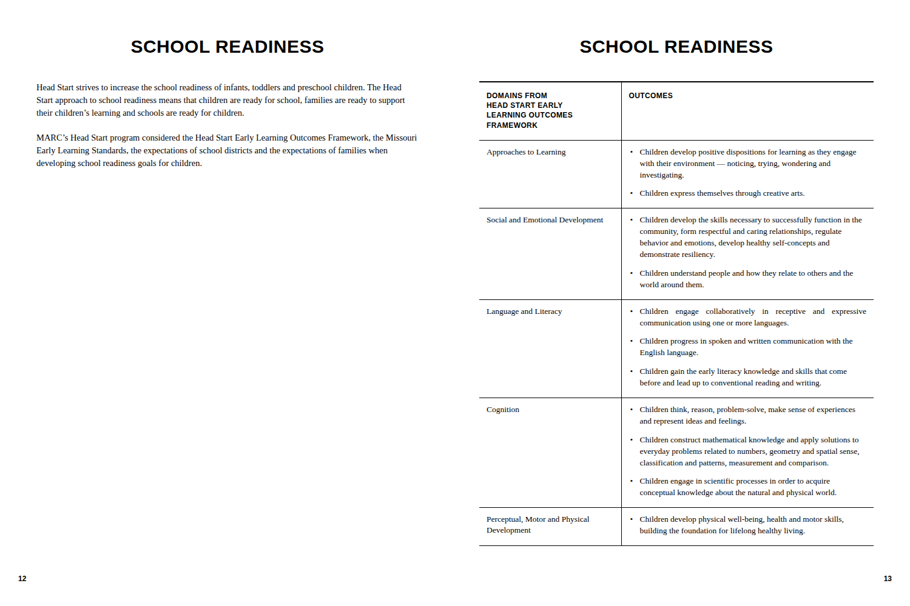SCHOOL READINESS
Head Start strives to increase the school readiness of infants, toddlers and preschool children. The Head Start approach to school readiness means that children are ready for school, families are ready to support their children’s learning and schools are ready for children.
MARC’s Head Start program considered the Head Start Early Learning Outcomes Framework, the Missouri Early Learning Standards, the expectations of school districts and the expectations of families when developing school readiness goals for children.
12
SCHOOL READINESS
| DOMAINS FROM HEAD START EARLY LEARNING OUTCOMES FRAMEWORK | OUTCOMES |
| --- | --- |
| Approaches to Learning | Children develop positive dispositions for learning as they engage with their environment — noticing, trying, wondering and investigating. Children express themselves through creative arts. |
| Social and Emotional Development | Children develop the skills necessary to successfully function in the community, form respectful and caring relationships, regulate behavior and emotions, develop healthy self-concepts and demonstrate resiliency. Children understand people and how they relate to others and the world around them. |
| Language and Literacy | Children engage collaboratively in receptive and expressive communication using one or more languages. Children progress in spoken and written communication with the English language. Children gain the early literacy knowledge and skills that come before and lead up to conventional reading and writing. |
| Cognition | Children think, reason, problem-solve, make sense of experiences and represent ideas and feelings. Children construct mathematical knowledge and apply solutions to everyday problems related to numbers, geometry and spatial sense, classification and patterns, measurement and comparison. Children engage in scientific processes in order to acquire conceptual knowledge about the natural and physical world. |
| Perceptual, Motor and Physical Development | Children develop physical well-being, health and motor skills, building the foundation for lifelong healthy living. |
13